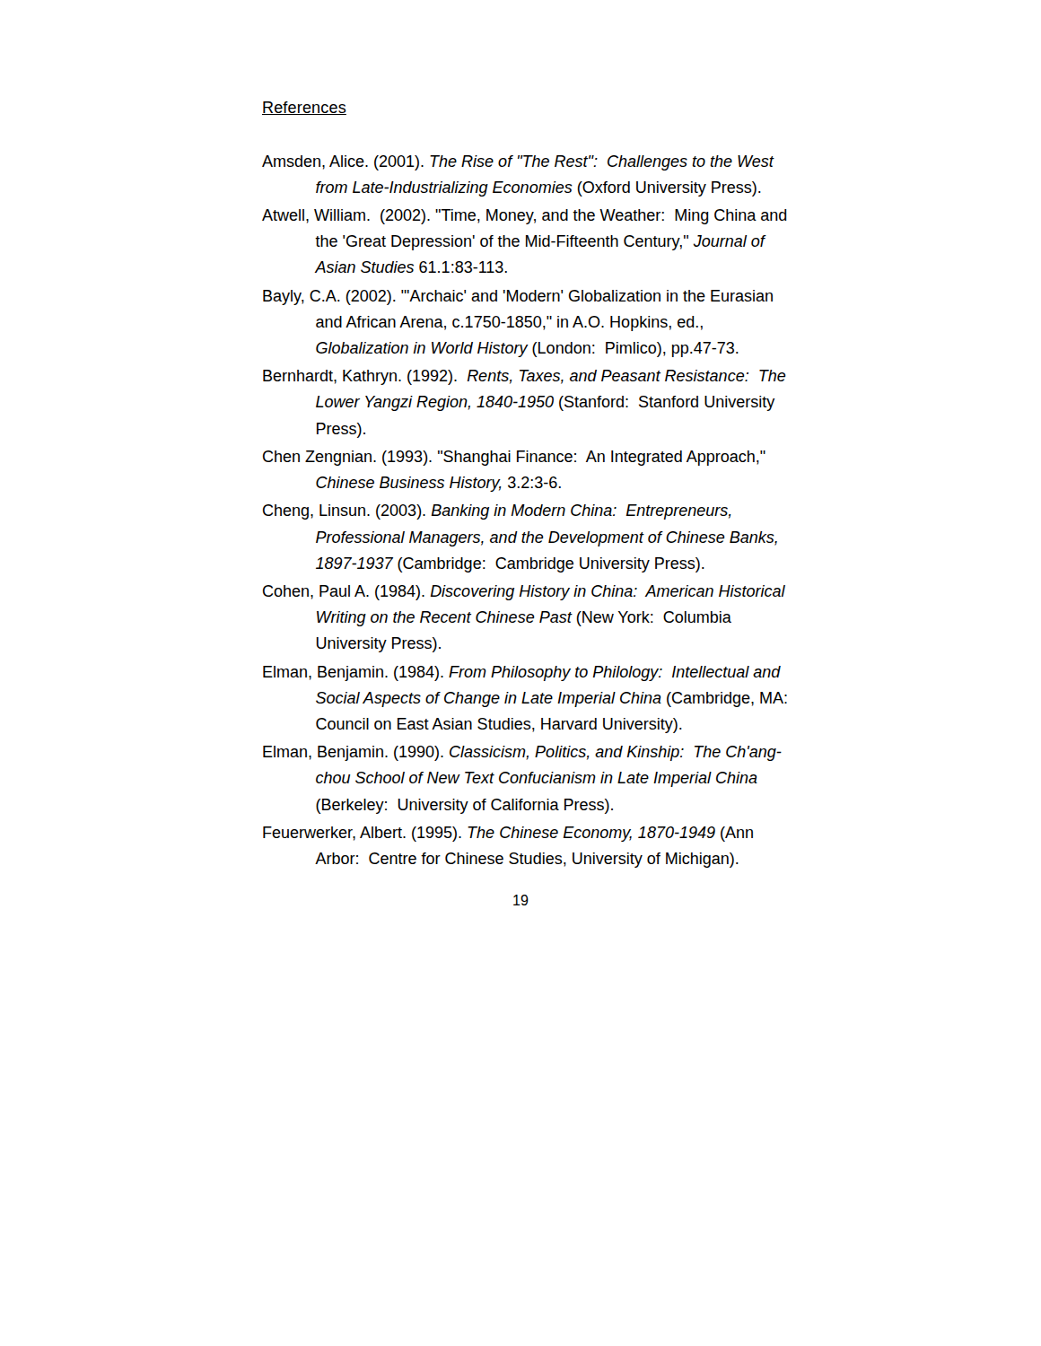References
Amsden, Alice. (2001). The Rise of "The Rest": Challenges to the West from Late-Industrializing Economies (Oxford University Press).
Atwell, William. (2002). "Time, Money, and the Weather: Ming China and the 'Great Depression' of the Mid-Fifteenth Century," Journal of Asian Studies 61.1:83-113.
Bayly, C.A. (2002). "'Archaic' and 'Modern' Globalization in the Eurasian and African Arena, c.1750-1850," in A.O. Hopkins, ed., Globalization in World History (London: Pimlico), pp.47-73.
Bernhardt, Kathryn. (1992). Rents, Taxes, and Peasant Resistance: The Lower Yangzi Region, 1840-1950 (Stanford: Stanford University Press).
Chen Zengnian. (1993). "Shanghai Finance: An Integrated Approach," Chinese Business History, 3.2:3-6.
Cheng, Linsun. (2003). Banking in Modern China: Entrepreneurs, Professional Managers, and the Development of Chinese Banks, 1897-1937 (Cambridge: Cambridge University Press).
Cohen, Paul A. (1984). Discovering History in China: American Historical Writing on the Recent Chinese Past (New York: Columbia University Press).
Elman, Benjamin. (1984). From Philosophy to Philology: Intellectual and Social Aspects of Change in Late Imperial China (Cambridge, MA: Council on East Asian Studies, Harvard University).
Elman, Benjamin. (1990). Classicism, Politics, and Kinship: The Ch'ang-chou School of New Text Confucianism in Late Imperial China (Berkeley: University of California Press).
Feuerwerker, Albert. (1995). The Chinese Economy, 1870-1949 (Ann Arbor: Centre for Chinese Studies, University of Michigan).
19